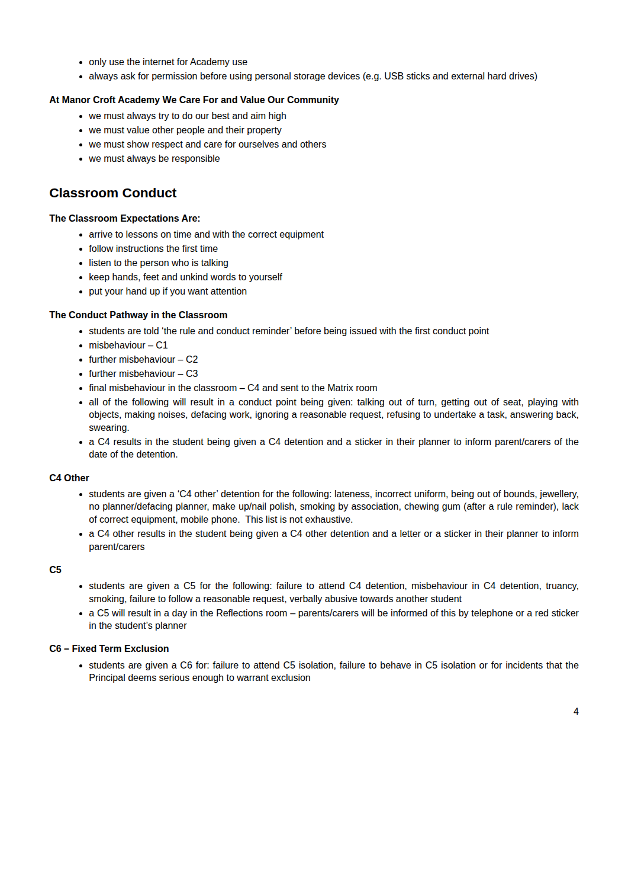only use the internet for Academy use
always ask for permission before using personal storage devices (e.g. USB sticks and external hard drives)
At Manor Croft Academy We Care For and Value Our Community
we must always try to do our best and aim high
we must value other people and their property
we must show respect and care for ourselves and others
we must always be responsible
Classroom Conduct
The Classroom Expectations Are:
arrive to lessons on time and with the correct equipment
follow instructions the first time
listen to the person who is talking
keep hands, feet and unkind words to yourself
put your hand up if you want attention
The Conduct Pathway in the Classroom
students are told ‘the rule and conduct reminder’ before being issued with the first conduct point
misbehaviour – C1
further misbehaviour – C2
further misbehaviour – C3
final misbehaviour in the classroom – C4 and sent to the Matrix room
all of the following will result in a conduct point being given: talking out of turn, getting out of seat, playing with objects, making noises, defacing work, ignoring a reasonable request, refusing to undertake a task, answering back, swearing.
a C4 results in the student being given a C4 detention and a sticker in their planner to inform parent/carers of the date of the detention.
C4 Other
students are given a ‘C4 other’ detention for the following: lateness, incorrect uniform, being out of bounds, jewellery, no planner/defacing planner, make up/nail polish, smoking by association, chewing gum (after a rule reminder), lack of correct equipment, mobile phone. This list is not exhaustive.
a C4 other results in the student being given a C4 other detention and a letter or a sticker in their planner to inform parent/carers
C5
students are given a C5 for the following: failure to attend C4 detention, misbehaviour in C4 detention, truancy, smoking, failure to follow a reasonable request, verbally abusive towards another student
a C5 will result in a day in the Reflections room – parents/carers will be informed of this by telephone or a red sticker in the student’s planner
C6 – Fixed Term Exclusion
students are given a C6 for: failure to attend C5 isolation, failure to behave in C5 isolation or for incidents that the Principal deems serious enough to warrant exclusion
4